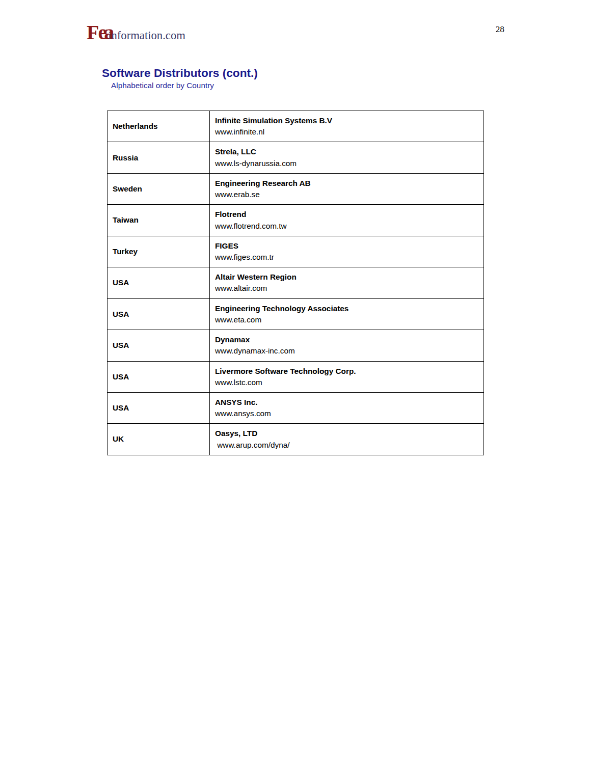Fea information.com 28
Software Distributors (cont.)
Alphabetical order by Country
| Netherlands | Infinite Simulation Systems B.V www.infinite.nl |
| Russia | Strela, LLC www.ls-dynarussia.com |
| Sweden | Engineering Research AB www.erab.se |
| Taiwan | Flotrend www.flotrend.com.tw |
| Turkey | FIGES www.figes.com.tr |
| USA | Altair Western Region www.altair.com |
| USA | Engineering Technology Associates www.eta.com |
| USA | Dynamax www.dynamax-inc.com |
| USA | Livermore Software Technology Corp. www.lstc.com |
| USA | ANSYS Inc. www.ansys.com |
| UK | Oasys, LTD www.arup.com/dyna/ |